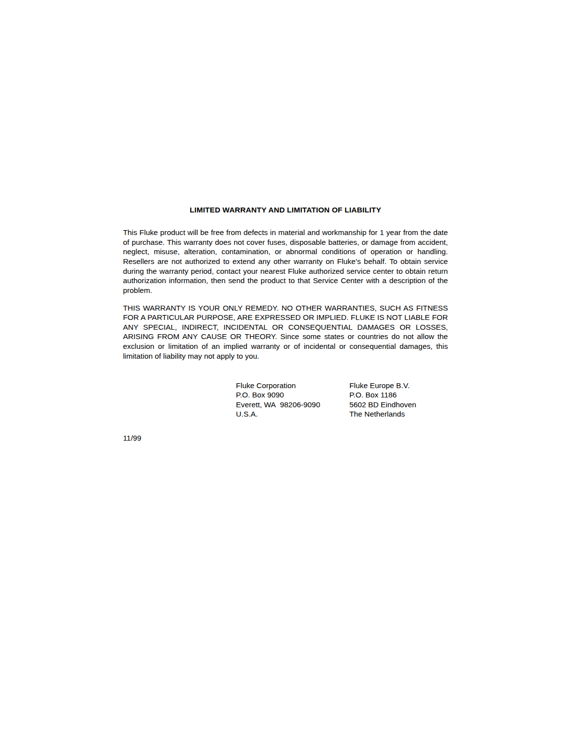LIMITED WARRANTY AND LIMITATION OF LIABILITY
This Fluke product will be free from defects in material and workmanship for 1 year from the date of purchase. This warranty does not cover fuses, disposable batteries, or damage from accident, neglect, misuse, alteration, contamination, or abnormal conditions of operation or handling. Resellers are not authorized to extend any other warranty on Fluke’s behalf. To obtain service during the warranty period, contact your nearest Fluke authorized service center to obtain return authorization information, then send the product to that Service Center with a description of the problem.
THIS WARRANTY IS YOUR ONLY REMEDY. NO OTHER WARRANTIES, SUCH AS FITNESS FOR A PARTICULAR PURPOSE, ARE EXPRESSED OR IMPLIED. FLUKE IS NOT LIABLE FOR ANY SPECIAL, INDIRECT, INCIDENTAL OR CONSEQUENTIAL DAMAGES OR LOSSES, ARISING FROM ANY CAUSE OR THEORY. Since some states or countries do not allow the exclusion or limitation of an implied warranty or of incidental or consequential damages, this limitation of liability may not apply to you.
Fluke Corporation
P.O. Box 9090
Everett, WA 98206-9090
U.S.A.
Fluke Europe B.V.
P.O. Box 1186
5602 BD Eindhoven
The Netherlands
11/99